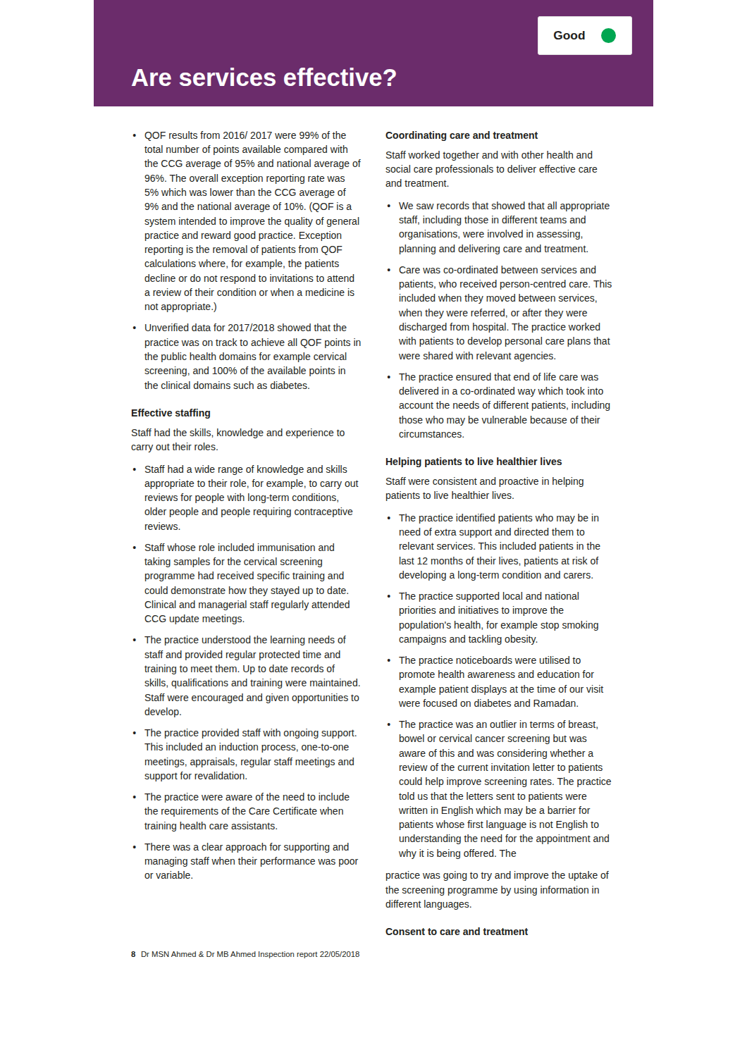Good
Are services effective?
QOF results from 2016/ 2017 were 99% of the total number of points available compared with the CCG average of 95% and national average of 96%. The overall exception reporting rate was 5% which was lower than the CCG average of 9% and the national average of 10%. (QOF is a system intended to improve the quality of general practice and reward good practice. Exception reporting is the removal of patients from QOF calculations where, for example, the patients decline or do not respond to invitations to attend a review of their condition or when a medicine is not appropriate.)
Unverified data for 2017/2018 showed that the practice was on track to achieve all QOF points in the public health domains for example cervical screening, and 100% of the available points in the clinical domains such as diabetes.
Effective staffing
Staff had the skills, knowledge and experience to carry out their roles.
Staff had a wide range of knowledge and skills appropriate to their role, for example, to carry out reviews for people with long-term conditions, older people and people requiring contraceptive reviews.
Staff whose role included immunisation and taking samples for the cervical screening programme had received specific training and could demonstrate how they stayed up to date. Clinical and managerial staff regularly attended CCG update meetings.
The practice understood the learning needs of staff and provided regular protected time and training to meet them. Up to date records of skills, qualifications and training were maintained. Staff were encouraged and given opportunities to develop.
The practice provided staff with ongoing support. This included an induction process, one-to-one meetings, appraisals, regular staff meetings and support for revalidation.
The practice were aware of the need to include the requirements of the Care Certificate when training health care assistants.
There was a clear approach for supporting and managing staff when their performance was poor or variable.
Coordinating care and treatment
Staff worked together and with other health and social care professionals to deliver effective care and treatment.
We saw records that showed that all appropriate staff, including those in different teams and organisations, were involved in assessing, planning and delivering care and treatment.
Care was co-ordinated between services and patients, who received person-centred care. This included when they moved between services, when they were referred, or after they were discharged from hospital. The practice worked with patients to develop personal care plans that were shared with relevant agencies.
The practice ensured that end of life care was delivered in a co-ordinated way which took into account the needs of different patients, including those who may be vulnerable because of their circumstances.
Helping patients to live healthier lives
Staff were consistent and proactive in helping patients to live healthier lives.
The practice identified patients who may be in need of extra support and directed them to relevant services. This included patients in the last 12 months of their lives, patients at risk of developing a long-term condition and carers.
The practice supported local and national priorities and initiatives to improve the population's health, for example stop smoking campaigns and tackling obesity.
The practice noticeboards were utilised to promote health awareness and education for example patient displays at the time of our visit were focused on diabetes and Ramadan.
The practice was an outlier in terms of breast, bowel or cervical cancer screening but was aware of this and was considering whether a review of the current invitation letter to patients could help improve screening rates. The practice told us that the letters sent to patients were written in English which may be a barrier for patients whose first language is not English to understanding the need for the appointment and why it is being offered. The
practice was going to try and improve the uptake of the screening programme by using information in different languages.
Consent to care and treatment
8 Dr MSN Ahmed & Dr MB Ahmed Inspection report 22/05/2018